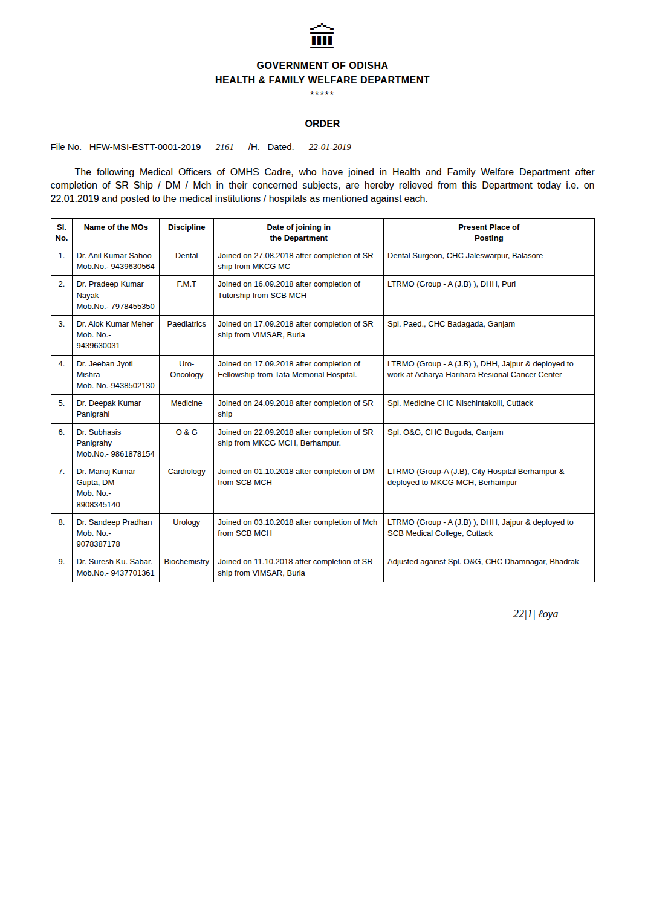🏛
GOVERNMENT OF ODISHA
HEALTH & FAMILY WELFARE DEPARTMENT
*****
ORDER
File No. HFW-MSI-ESTT-0001-2019 2161 /H. Dated. 22-01-2019
The following Medical Officers of OMHS Cadre, who have joined in Health and Family Welfare Department after completion of SR Ship / DM / Mch in their concerned subjects, are hereby relieved from this Department today i.e. on 22.01.2019 and posted to the medical institutions / hospitals as mentioned against each.
| Sl. No. | Name of the MOs | Discipline | Date of joining in the Department | Present Place of Posting |
| --- | --- | --- | --- | --- |
| 1. | Dr. Anil Kumar Sahoo Mob.No.- 9439630564 | Dental | Joined on 27.08.2018 after completion of SR ship from MKCG MC | Dental Surgeon, CHC Jaleswarpur, Balasore |
| 2. | Dr. Pradeep Kumar Nayak Mob.No.- 7978455350 | F.M.T | Joined on 16.09.2018 after completion of Tutorship from SCB MCH | LTRMO (Group - A (J.B) ), DHH, Puri |
| 3. | Dr. Alok Kumar Meher Mob. No.- 9439630031 | Paediatrics | Joined on 17.09.2018 after completion of SR ship from VIMSAR, Burla | Spl. Paed., CHC Badagada, Ganjam |
| 4. | Dr. Jeeban Jyoti Mishra Mob. No.-9438502130 | Uro-Oncology | Joined on 17.09.2018 after completion of Fellowship from Tata Memorial Hospital. | LTRMO (Group - A (J.B) ), DHH, Jajpur & deployed to work at Acharya Harihara Resional Cancer Center |
| 5. | Dr. Deepak Kumar Panigrahi | Medicine | Joined on 24.09.2018 after completion of SR ship | Spl. Medicine CHC Nischintakoili, Cuttack |
| 6. | Dr. Subhasis Panigrahy Mob.No.- 9861878154 | O & G | Joined on 22.09.2018 after completion of SR ship from MKCG MCH, Berhampur. | Spl. O&G, CHC Buguda, Ganjam |
| 7. | Dr. Manoj Kumar Gupta, DM Mob. No.- 8908345140 | Cardiology | Joined on 01.10.2018 after completion of DM from SCB MCH | LTRMO (Group-A (J.B), City Hospital Berhampur & deployed to MKCG MCH, Berhampur |
| 8. | Dr. Sandeep Pradhan Mob. No.- 9078387178 | Urology | Joined on 03.10.2018 after completion of Mch from SCB MCH | LTRMO (Group - A (J.B) ), DHH, Jajpur & deployed to SCB Medical College, Cuttack |
| 9. | Dr. Suresh Ku. Sabar. Mob.No.- 9437701361 | Biochemistry | Joined on 11.10.2018 after completion of SR ship from VIMSAR, Burla | Adjusted against Spl. O&G, CHC Dhamnagar, Bhadrak |
22|1| ℓоуа